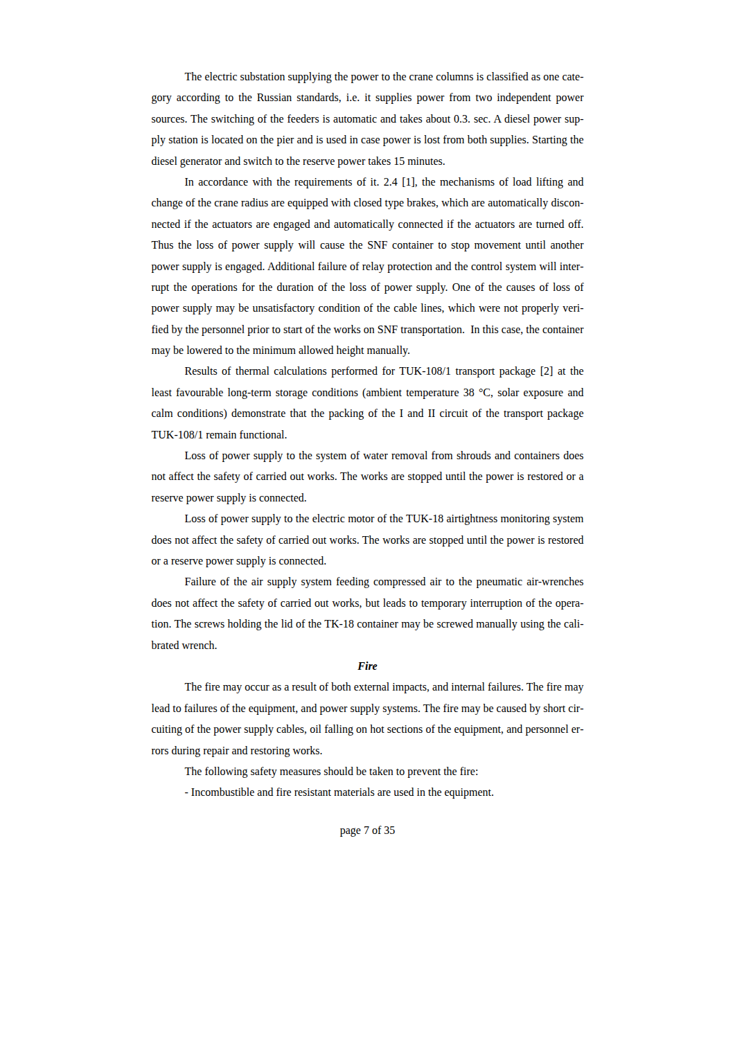The electric substation supplying the power to the crane columns is classified as one category according to the Russian standards, i.e. it supplies power from two independent power sources. The switching of the feeders is automatic and takes about 0.3. sec. A diesel power supply station is located on the pier and is used in case power is lost from both supplies. Starting the diesel generator and switch to the reserve power takes 15 minutes.
In accordance with the requirements of it. 2.4 [1], the mechanisms of load lifting and change of the crane radius are equipped with closed type brakes, which are automatically disconnected if the actuators are engaged and automatically connected if the actuators are turned off. Thus the loss of power supply will cause the SNF container to stop movement until another power supply is engaged. Additional failure of relay protection and the control system will interrupt the operations for the duration of the loss of power supply. One of the causes of loss of power supply may be unsatisfactory condition of the cable lines, which were not properly verified by the personnel prior to start of the works on SNF transportation. In this case, the container may be lowered to the minimum allowed height manually.
Results of thermal calculations performed for TUK-108/1 transport package [2] at the least favourable long-term storage conditions (ambient temperature 38 °C, solar exposure and calm conditions) demonstrate that the packing of the I and II circuit of the transport package TUK-108/1 remain functional.
Loss of power supply to the system of water removal from shrouds and containers does not affect the safety of carried out works. The works are stopped until the power is restored or a reserve power supply is connected.
Loss of power supply to the electric motor of the TUK-18 airtightness monitoring system does not affect the safety of carried out works. The works are stopped until the power is restored or a reserve power supply is connected.
Failure of the air supply system feeding compressed air to the pneumatic air-wrenches does not affect the safety of carried out works, but leads to temporary interruption of the operation. The screws holding the lid of the TK-18 container may be screwed manually using the calibrated wrench.
Fire
The fire may occur as a result of both external impacts, and internal failures. The fire may lead to failures of the equipment, and power supply systems. The fire may be caused by short circuiting of the power supply cables, oil falling on hot sections of the equipment, and personnel errors during repair and restoring works.
The following safety measures should be taken to prevent the fire:
- Incombustible and fire resistant materials are used in the equipment.
page 7 of 35